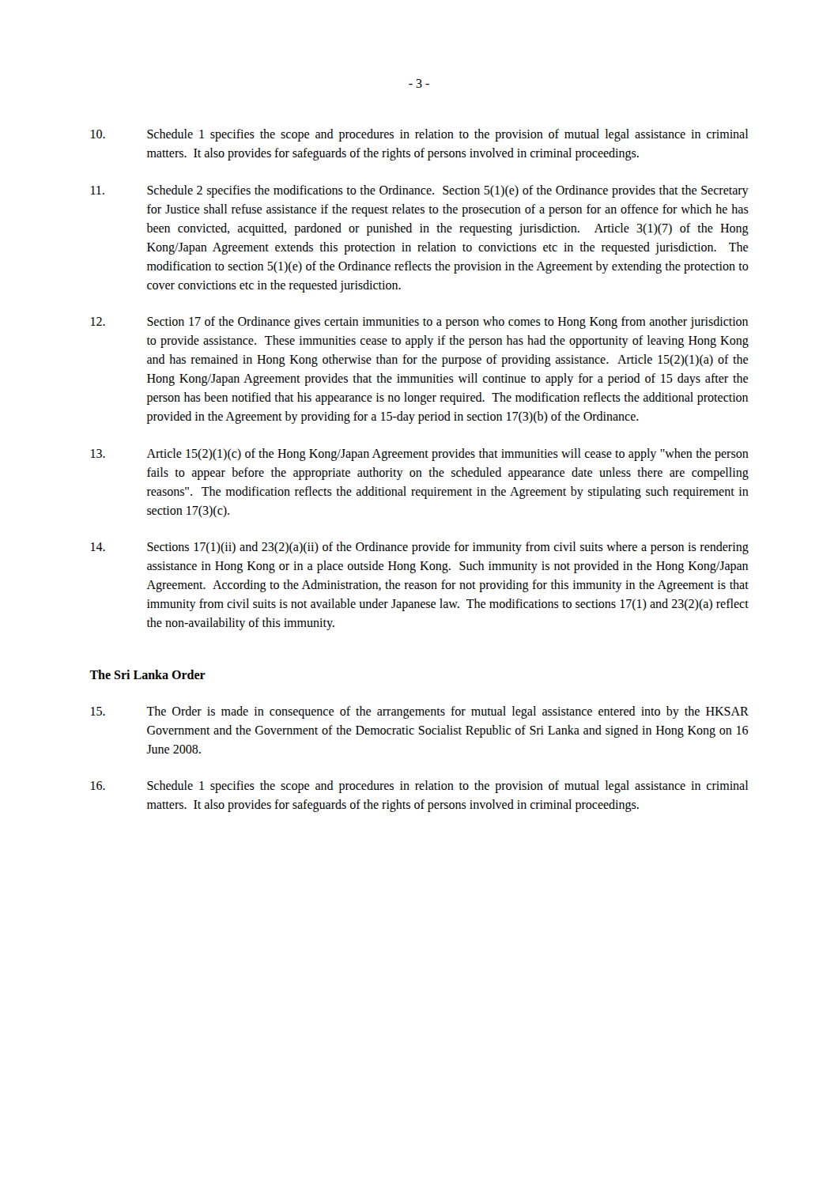- 3 -
10.
Schedule 1 specifies the scope and procedures in relation to the provision of mutual legal assistance in criminal matters. It also provides for safeguards of the rights of persons involved in criminal proceedings.
11.
Schedule 2 specifies the modifications to the Ordinance. Section 5(1)(e) of the Ordinance provides that the Secretary for Justice shall refuse assistance if the request relates to the prosecution of a person for an offence for which he has been convicted, acquitted, pardoned or punished in the requesting jurisdiction. Article 3(1)(7) of the Hong Kong/Japan Agreement extends this protection in relation to convictions etc in the requested jurisdiction. The modification to section 5(1)(e) of the Ordinance reflects the provision in the Agreement by extending the protection to cover convictions etc in the requested jurisdiction.
12.
Section 17 of the Ordinance gives certain immunities to a person who comes to Hong Kong from another jurisdiction to provide assistance. These immunities cease to apply if the person has had the opportunity of leaving Hong Kong and has remained in Hong Kong otherwise than for the purpose of providing assistance. Article 15(2)(1)(a) of the Hong Kong/Japan Agreement provides that the immunities will continue to apply for a period of 15 days after the person has been notified that his appearance is no longer required. The modification reflects the additional protection provided in the Agreement by providing for a 15-day period in section 17(3)(b) of the Ordinance.
13.
Article 15(2)(1)(c) of the Hong Kong/Japan Agreement provides that immunities will cease to apply "when the person fails to appear before the appropriate authority on the scheduled appearance date unless there are compelling reasons". The modification reflects the additional requirement in the Agreement by stipulating such requirement in section 17(3)(c).
14.
Sections 17(1)(ii) and 23(2)(a)(ii) of the Ordinance provide for immunity from civil suits where a person is rendering assistance in Hong Kong or in a place outside Hong Kong. Such immunity is not provided in the Hong Kong/Japan Agreement. According to the Administration, the reason for not providing for this immunity in the Agreement is that immunity from civil suits is not available under Japanese law. The modifications to sections 17(1) and 23(2)(a) reflect the non-availability of this immunity.
The Sri Lanka Order
15.
The Order is made in consequence of the arrangements for mutual legal assistance entered into by the HKSAR Government and the Government of the Democratic Socialist Republic of Sri Lanka and signed in Hong Kong on 16 June 2008.
16.
Schedule 1 specifies the scope and procedures in relation to the provision of mutual legal assistance in criminal matters. It also provides for safeguards of the rights of persons involved in criminal proceedings.